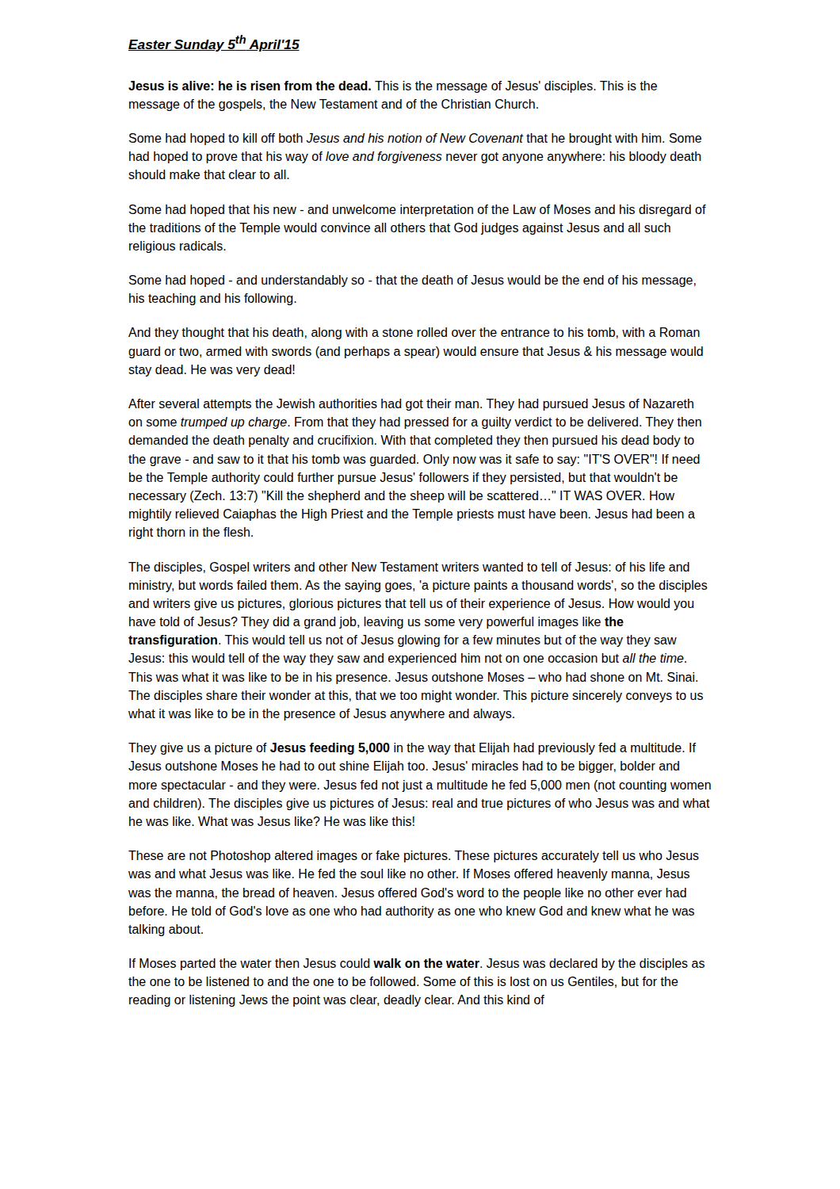Easter Sunday 5th April'15
Jesus is alive: he is risen from the dead. This is the message of Jesus' disciples. This is the message of the gospels, the New Testament and of the Christian Church.
Some had hoped to kill off both Jesus and his notion of New Covenant that he brought with him. Some had hoped to prove that his way of love and forgiveness never got anyone anywhere: his bloody death should make that clear to all.
Some had hoped that his new - and unwelcome interpretation of the Law of Moses and his disregard of the traditions of the Temple would convince all others that God judges against Jesus and all such religious radicals.
Some had hoped - and understandably so - that the death of Jesus would be the end of his message, his teaching and his following.
And they thought that his death, along with a stone rolled over the entrance to his tomb, with a Roman guard or two, armed with swords (and perhaps a spear) would ensure that Jesus & his message would stay dead. He was very dead!
After several attempts the Jewish authorities had got their man. They had pursued Jesus of Nazareth on some trumped up charge. From that they had pressed for a guilty verdict to be delivered. They then demanded the death penalty and crucifixion. With that completed they then pursued his dead body to the grave - and saw to it that his tomb was guarded. Only now was it safe to say: "IT'S OVER"! If need be the Temple authority could further pursue Jesus' followers if they persisted, but that wouldn't be necessary (Zech. 13:7) "Kill the shepherd and the sheep will be scattered…" IT WAS OVER. How mightily relieved Caiaphas the High Priest and the Temple priests must have been. Jesus had been a right thorn in the flesh.
The disciples, Gospel writers and other New Testament writers wanted to tell of Jesus: of his life and ministry, but words failed them. As the saying goes, 'a picture paints a thousand words', so the disciples and writers give us pictures, glorious pictures that tell us of their experience of Jesus. How would you have told of Jesus? They did a grand job, leaving us some very powerful images like the transfiguration. This would tell us not of Jesus glowing for a few minutes but of the way they saw Jesus: this would tell of the way they saw and experienced him not on one occasion but all the time. This was what it was like to be in his presence. Jesus outshone Moses – who had shone on Mt. Sinai. The disciples share their wonder at this, that we too might wonder. This picture sincerely conveys to us what it was like to be in the presence of Jesus anywhere and always.
They give us a picture of Jesus feeding 5,000 in the way that Elijah had previously fed a multitude. If Jesus outshone Moses he had to out shine Elijah too. Jesus' miracles had to be bigger, bolder and more spectacular - and they were. Jesus fed not just a multitude he fed 5,000 men (not counting women and children). The disciples give us pictures of Jesus: real and true pictures of who Jesus was and what he was like. What was Jesus like? He was like this!
These are not Photoshop altered images or fake pictures. These pictures accurately tell us who Jesus was and what Jesus was like. He fed the soul like no other. If Moses offered heavenly manna, Jesus was the manna, the bread of heaven. Jesus offered God's word to the people like no other ever had before. He told of God's love as one who had authority as one who knew God and knew what he was talking about.
If Moses parted the water then Jesus could walk on the water. Jesus was declared by the disciples as the one to be listened to and the one to be followed. Some of this is lost on us Gentiles, but for the reading or listening Jews the point was clear, deadly clear. And this kind of